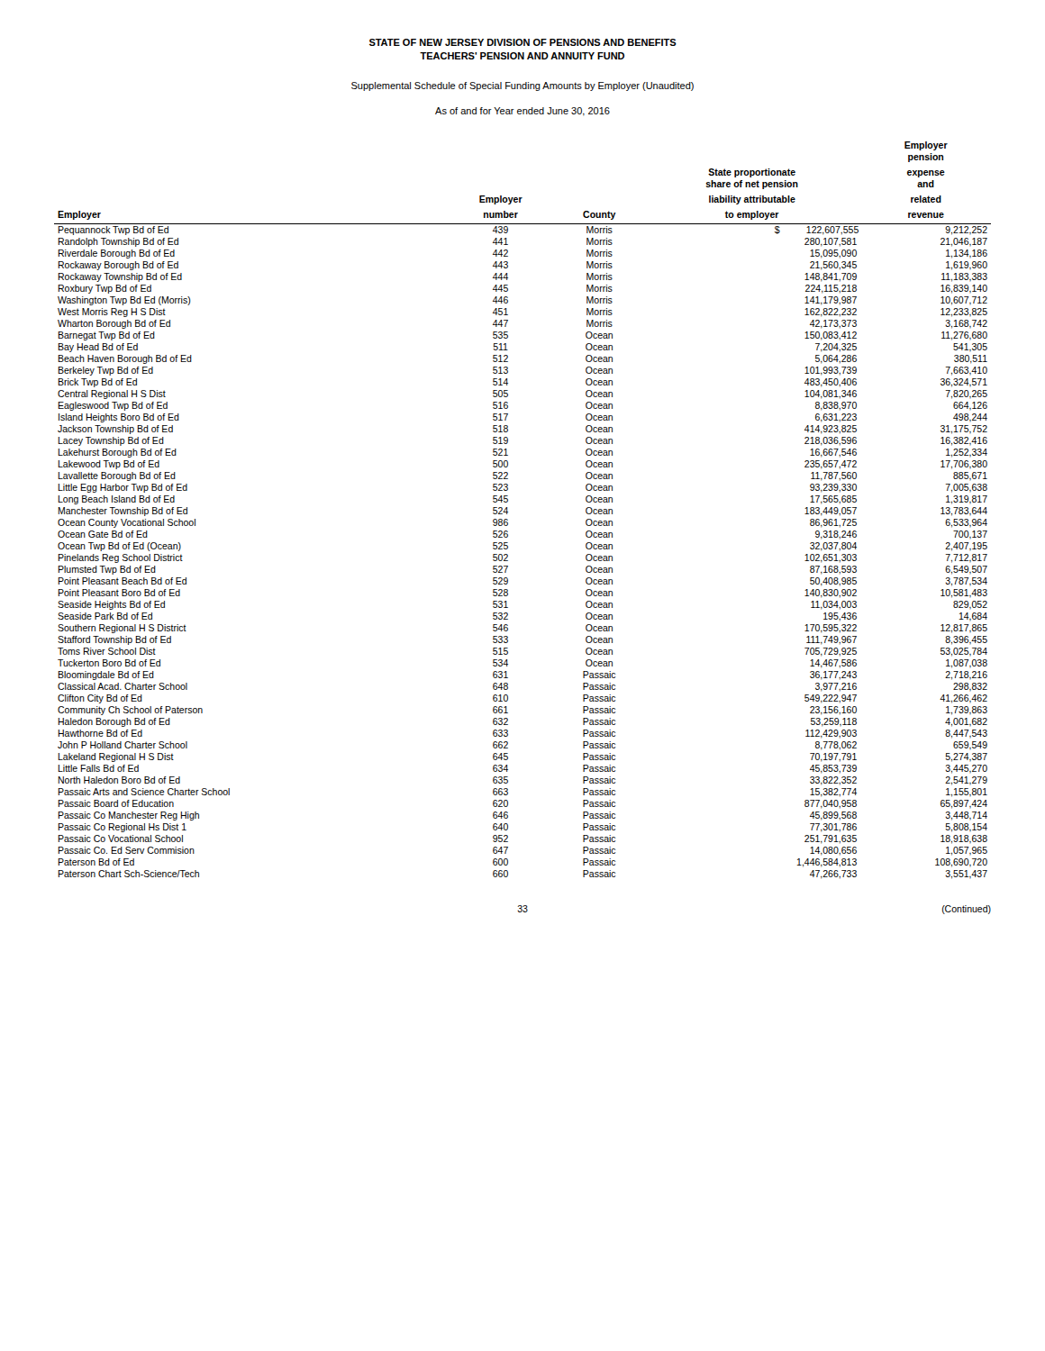STATE OF NEW JERSEY DIVISION OF PENSIONS AND BENEFITS
TEACHERS' PENSION AND ANNUITY FUND
Supplemental Schedule of Special Funding Amounts by Employer (Unaudited)
As of and for Year ended June 30, 2016
| | | | | Employer pension |
| --- | --- | --- | --- | --- |
| | | | State proportionate share of net pension | expense and |
| | Employer | | liability attributable | related |
| Employer | number | County | to employer | revenue |
| Pequannock Twp Bd of Ed | 439 | Morris | $ 122,607,555 | 9,212,252 |
| Randolph Township Bd of Ed | 441 | Morris | 280,107,581 | 21,046,187 |
| Riverdale Borough Bd of Ed | 442 | Morris | 15,095,090 | 1,134,186 |
| Rockaway Borough Bd of Ed | 443 | Morris | 21,560,345 | 1,619,960 |
| Rockaway Township Bd of Ed | 444 | Morris | 148,841,709 | 11,183,383 |
| Roxbury Twp Bd of Ed | 445 | Morris | 224,115,218 | 16,839,140 |
| Washington Twp Bd Ed (Morris) | 446 | Morris | 141,179,987 | 10,607,712 |
| West Morris Reg H S Dist | 451 | Morris | 162,822,232 | 12,233,825 |
| Wharton Borough Bd of Ed | 447 | Morris | 42,173,373 | 3,168,742 |
| Barnegat Twp Bd of Ed | 535 | Ocean | 150,083,412 | 11,276,680 |
| Bay Head Bd of Ed | 511 | Ocean | 7,204,325 | 541,305 |
| Beach Haven Borough Bd of Ed | 512 | Ocean | 5,064,286 | 380,511 |
| Berkeley Twp Bd of Ed | 513 | Ocean | 101,993,739 | 7,663,410 |
| Brick Twp Bd of Ed | 514 | Ocean | 483,450,406 | 36,324,571 |
| Central Regional H S Dist | 505 | Ocean | 104,081,346 | 7,820,265 |
| Eagleswood Twp Bd of Ed | 516 | Ocean | 8,838,970 | 664,126 |
| Island Heights Boro Bd of Ed | 517 | Ocean | 6,631,223 | 498,244 |
| Jackson Township Bd of Ed | 518 | Ocean | 414,923,825 | 31,175,752 |
| Lacey Township Bd of Ed | 519 | Ocean | 218,036,596 | 16,382,416 |
| Lakehurst Borough Bd of Ed | 521 | Ocean | 16,667,546 | 1,252,334 |
| Lakewood Twp Bd of Ed | 500 | Ocean | 235,657,472 | 17,706,380 |
| Lavallette Borough Bd of Ed | 522 | Ocean | 11,787,560 | 885,671 |
| Little Egg Harbor Twp Bd of Ed | 523 | Ocean | 93,239,330 | 7,005,638 |
| Long Beach Island Bd of Ed | 545 | Ocean | 17,565,685 | 1,319,817 |
| Manchester Township Bd of Ed | 524 | Ocean | 183,449,057 | 13,783,644 |
| Ocean County Vocational School | 986 | Ocean | 86,961,725 | 6,533,964 |
| Ocean Gate Bd of Ed | 526 | Ocean | 9,318,246 | 700,137 |
| Ocean Twp Bd of Ed (Ocean) | 525 | Ocean | 32,037,804 | 2,407,195 |
| Pinelands Reg School District | 502 | Ocean | 102,651,303 | 7,712,817 |
| Plumsted Twp Bd of Ed | 527 | Ocean | 87,168,593 | 6,549,507 |
| Point Pleasant Beach Bd of Ed | 529 | Ocean | 50,408,985 | 3,787,534 |
| Point Pleasant Boro Bd of Ed | 528 | Ocean | 140,830,902 | 10,581,483 |
| Seaside Heights Bd of Ed | 531 | Ocean | 11,034,003 | 829,052 |
| Seaside Park Bd of Ed | 532 | Ocean | 195,436 | 14,684 |
| Southern Regional H S District | 546 | Ocean | 170,595,322 | 12,817,865 |
| Stafford Township Bd of Ed | 533 | Ocean | 111,749,967 | 8,396,455 |
| Toms River School Dist | 515 | Ocean | 705,729,925 | 53,025,784 |
| Tuckerton Boro Bd of Ed | 534 | Ocean | 14,467,586 | 1,087,038 |
| Bloomingdale Bd of Ed | 631 | Passaic | 36,177,243 | 2,718,216 |
| Classical Acad. Charter School | 648 | Passaic | 3,977,216 | 298,832 |
| Clifton City Bd of Ed | 610 | Passaic | 549,222,947 | 41,266,462 |
| Community Ch School of Paterson | 661 | Passaic | 23,156,160 | 1,739,863 |
| Haledon Borough Bd of Ed | 632 | Passaic | 53,259,118 | 4,001,682 |
| Hawthorne Bd of Ed | 633 | Passaic | 112,429,903 | 8,447,543 |
| John P Holland Charter School | 662 | Passaic | 8,778,062 | 659,549 |
| Lakeland Regional H S Dist | 645 | Passaic | 70,197,791 | 5,274,387 |
| Little Falls Bd of Ed | 634 | Passaic | 45,853,739 | 3,445,270 |
| North Haledon Boro Bd of Ed | 635 | Passaic | 33,822,352 | 2,541,279 |
| Passaic Arts and Science Charter School | 663 | Passaic | 15,382,774 | 1,155,801 |
| Passaic Board of Education | 620 | Passaic | 877,040,958 | 65,897,424 |
| Passaic Co Manchester Reg High | 646 | Passaic | 45,899,568 | 3,448,714 |
| Passaic Co Regional Hs Dist 1 | 640 | Passaic | 77,301,786 | 5,808,154 |
| Passaic Co Vocational School | 952 | Passaic | 251,791,635 | 18,918,638 |
| Passaic Co. Ed Serv Commision | 647 | Passaic | 14,080,656 | 1,057,965 |
| Paterson Bd of Ed | 600 | Passaic | 1,446,584,813 | 108,690,720 |
| Paterson Chart Sch-Science/Tech | 660 | Passaic | 47,266,733 | 3,551,437 |
33
(Continued)